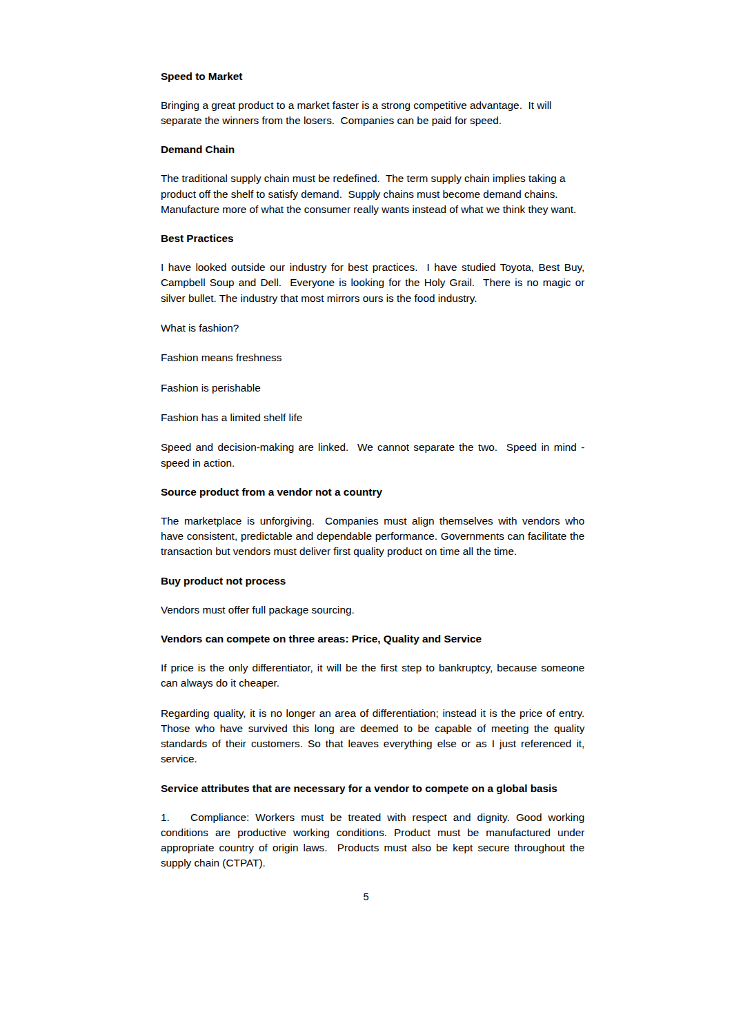Speed to Market
Bringing a great product to a market faster is a strong competitive advantage. It will separate the winners from the losers. Companies can be paid for speed.
Demand Chain
The traditional supply chain must be redefined. The term supply chain implies taking a product off the shelf to satisfy demand. Supply chains must become demand chains. Manufacture more of what the consumer really wants instead of what we think they want.
Best Practices
I have looked outside our industry for best practices. I have studied Toyota, Best Buy, Campbell Soup and Dell. Everyone is looking for the Holy Grail. There is no magic or silver bullet. The industry that most mirrors ours is the food industry.
What is fashion?
Fashion means freshness
Fashion is perishable
Fashion has a limited shelf life
Speed and decision-making are linked. We cannot separate the two. Speed in mind - speed in action.
Source product from a vendor not a country
The marketplace is unforgiving. Companies must align themselves with vendors who have consistent, predictable and dependable performance. Governments can facilitate the transaction but vendors must deliver first quality product on time all the time.
Buy product not process
Vendors must offer full package sourcing.
Vendors can compete on three areas: Price, Quality and Service
If price is the only differentiator, it will be the first step to bankruptcy, because someone can always do it cheaper.
Regarding quality, it is no longer an area of differentiation; instead it is the price of entry. Those who have survived this long are deemed to be capable of meeting the quality standards of their customers. So that leaves everything else or as I just referenced it, service.
Service attributes that are necessary for a vendor to compete on a global basis
1. Compliance: Workers must be treated with respect and dignity. Good working conditions are productive working conditions. Product must be manufactured under appropriate country of origin laws. Products must also be kept secure throughout the supply chain (CTPAT).
5